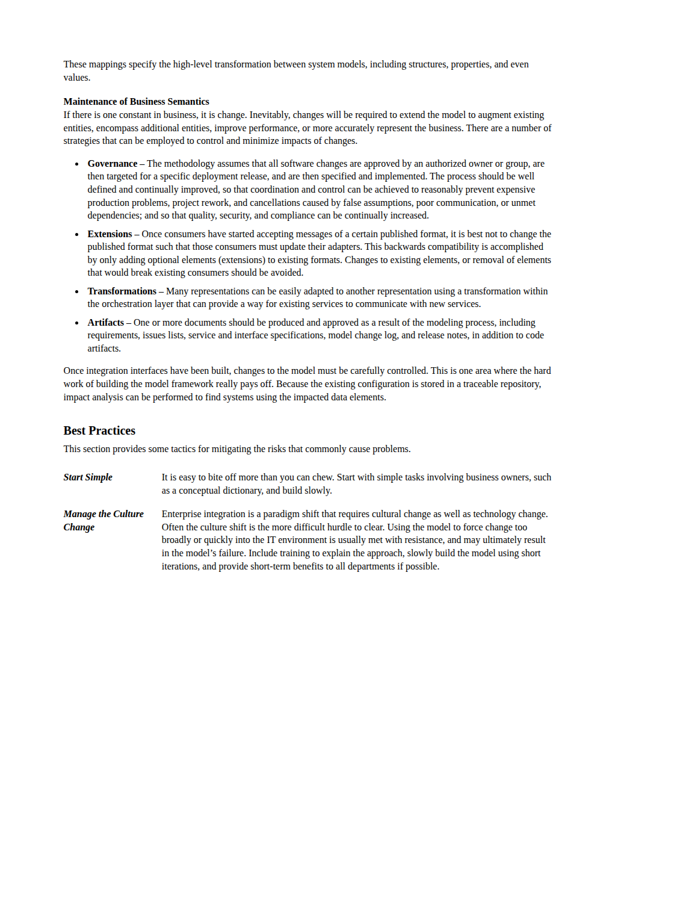These mappings specify the high-level transformation between system models, including structures, properties, and even values.
Maintenance of Business Semantics
If there is one constant in business, it is change. Inevitably, changes will be required to extend the model to augment existing entities, encompass additional entities, improve performance, or more accurately represent the business. There are a number of strategies that can be employed to control and minimize impacts of changes.
Governance – The methodology assumes that all software changes are approved by an authorized owner or group, are then targeted for a specific deployment release, and are then specified and implemented. The process should be well defined and continually improved, so that coordination and control can be achieved to reasonably prevent expensive production problems, project rework, and cancellations caused by false assumptions, poor communication, or unmet dependencies; and so that quality, security, and compliance can be continually increased.
Extensions – Once consumers have started accepting messages of a certain published format, it is best not to change the published format such that those consumers must update their adapters. This backwards compatibility is accomplished by only adding optional elements (extensions) to existing formats. Changes to existing elements, or removal of elements that would break existing consumers should be avoided.
Transformations – Many representations can be easily adapted to another representation using a transformation within the orchestration layer that can provide a way for existing services to communicate with new services.
Artifacts – One or more documents should be produced and approved as a result of the modeling process, including requirements, issues lists, service and interface specifications, model change log, and release notes, in addition to code artifacts.
Once integration interfaces have been built, changes to the model must be carefully controlled. This is one area where the hard work of building the model framework really pays off. Because the existing configuration is stored in a traceable repository, impact analysis can be performed to find systems using the impacted data elements.
Best Practices
This section provides some tactics for mitigating the risks that commonly cause problems.
| Start Simple | It is easy to bite off more than you can chew. Start with simple tasks involving business owners, such as a conceptual dictionary, and build slowly. |
| Manage the Culture Change | Enterprise integration is a paradigm shift that requires cultural change as well as technology change. Often the culture shift is the more difficult hurdle to clear. Using the model to force change too broadly or quickly into the IT environment is usually met with resistance, and may ultimately result in the model’s failure. Include training to explain the approach, slowly build the model using short iterations, and provide short-term benefits to all departments if possible. |